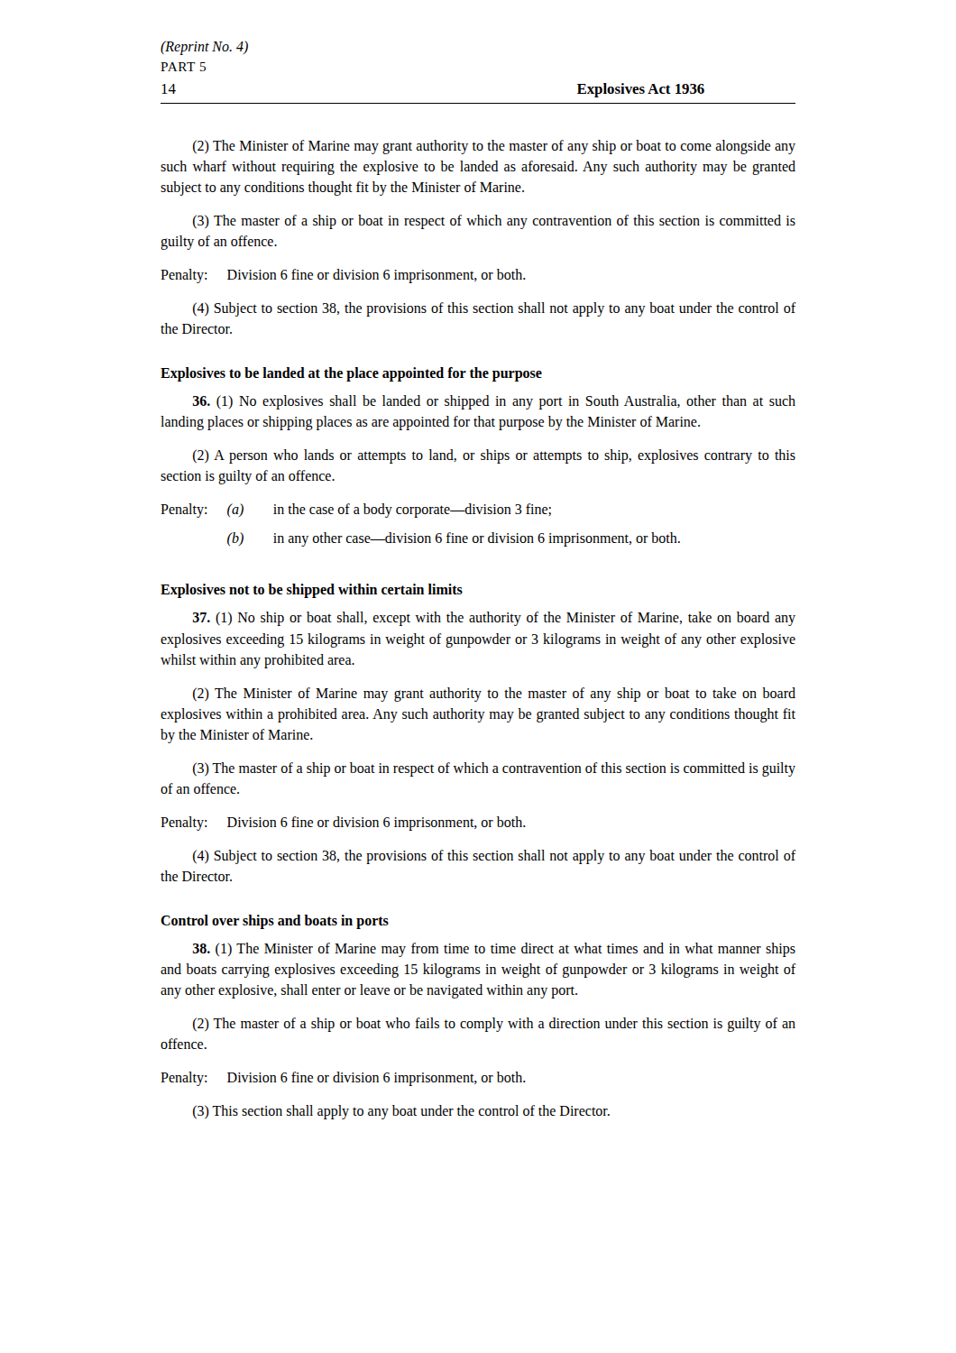(Reprint No. 4)
Part 5
14 Explosives Act 1936
(2) The Minister of Marine may grant authority to the master of any ship or boat to come alongside any such wharf without requiring the explosive to be landed as aforesaid. Any such authority may be granted subject to any conditions thought fit by the Minister of Marine.
(3) The master of a ship or boat in respect of which any contravention of this section is committed is guilty of an offence.
Penalty: Division 6 fine or division 6 imprisonment, or both.
(4) Subject to section 38, the provisions of this section shall not apply to any boat under the control of the Director.
Explosives to be landed at the place appointed for the purpose
36. (1) No explosives shall be landed or shipped in any port in South Australia, other than at such landing places or shipping places as are appointed for that purpose by the Minister of Marine.
(2) A person who lands or attempts to land, or ships or attempts to ship, explosives contrary to this section is guilty of an offence.
| Penalty: | (a) | in the case of a body corporate—division 3 fine; |
| | (b) | in any other case—division 6 fine or division 6 imprisonment, or both. |
Explosives not to be shipped within certain limits
37. (1) No ship or boat shall, except with the authority of the Minister of Marine, take on board any explosives exceeding 15 kilograms in weight of gunpowder or 3 kilograms in weight of any other explosive whilst within any prohibited area.
(2) The Minister of Marine may grant authority to the master of any ship or boat to take on board explosives within a prohibited area. Any such authority may be granted subject to any conditions thought fit by the Minister of Marine.
(3) The master of a ship or boat in respect of which a contravention of this section is committed is guilty of an offence.
Penalty: Division 6 fine or division 6 imprisonment, or both.
(4) Subject to section 38, the provisions of this section shall not apply to any boat under the control of the Director.
Control over ships and boats in ports
38. (1) The Minister of Marine may from time to time direct at what times and in what manner ships and boats carrying explosives exceeding 15 kilograms in weight of gunpowder or 3 kilograms in weight of any other explosive, shall enter or leave or be navigated within any port.
(2) The master of a ship or boat who fails to comply with a direction under this section is guilty of an offence.
Penalty: Division 6 fine or division 6 imprisonment, or both.
(3) This section shall apply to any boat under the control of the Director.